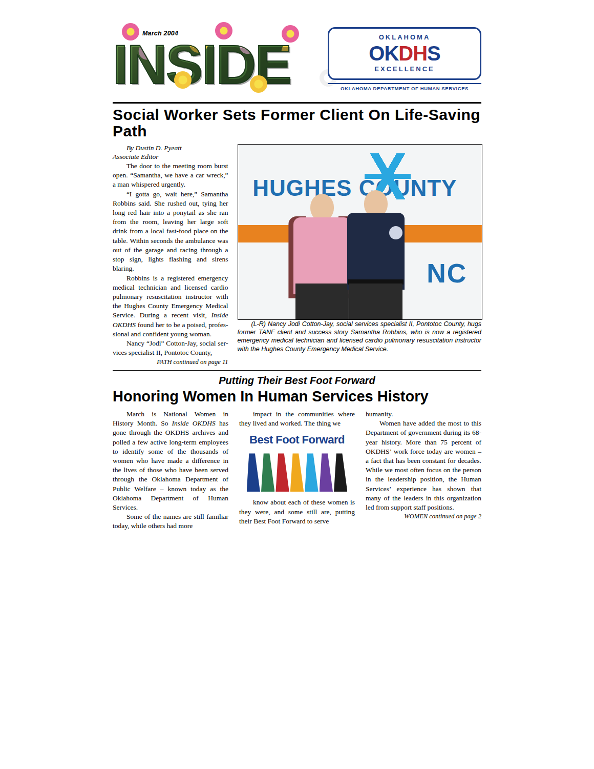March 2004
INSIDE
OKLAHOMA
OKDHS
EXCELLENCE
OKLAHOMA DEPARTMENT OF HUMAN SERVICES
Social Worker Sets Former Client On Life-Saving Path
By Dustin D. Pyeatt
Associate Editor
The door to the meeting room burst open. “Samantha, we have a car wreck,” a man whispered urgently.
“I gotta go, wait here,” Samantha Robbins said. She rushed out, tying her long red hair into a ponytail as she ran from the room, leaving her large soft drink from a local fast-food place on the table. Within seconds the ambulance was out of the garage and racing through a stop sign, lights flashing and sirens blaring.
Robbins is a registered emergency medical technician and licensed cardio pulmonary resuscitation instructor with the Hughes County Emergency Medical Service. During a recent visit, Inside OKDHS found her to be a poised, professional and confident young woman.
Nancy “Jodi” Cotton-Jay, social services specialist II, Pontotoc County,
PATH continued on page 11
HUGHES COUNTY
NC
(L-R) Nancy Jodi Cotton-Jay, social services specialist II, Pontotoc County, hugs former TANF client and success story Samantha Robbins, who is now a registered emergency medical technician and licensed cardio pulmonary resuscitation instructor with the Hughes County Emergency Medical Service.
Putting Their Best Foot Forward
Honoring Women In Human Services History
March is National Women in History Month. So Inside OKDHS has gone through the OKDHS archives and polled a few active long-term employees to identify some of the thousands of women who have made a difference in the lives of those who have been served through the Oklahoma Department of Public Welfare – known today as the Oklahoma Department of Human Services.
Some of the names are still familiar today, while others had more
impact in the communities where they lived and worked. The thing we
Best Foot Forward
know about each of these women is they were, and some still are, putting their Best Foot Forward to serve
humanity.
Women have added the most to this Department of government during its 68-year history. More than 75 percent of OKDHS’ work force today are women – a fact that has been constant for decades. While we most often focus on the person in the leadership position, the Human Services’ experience has shown that many of the leaders in this organization led from support staff positions.
WOMEN continued on page 2